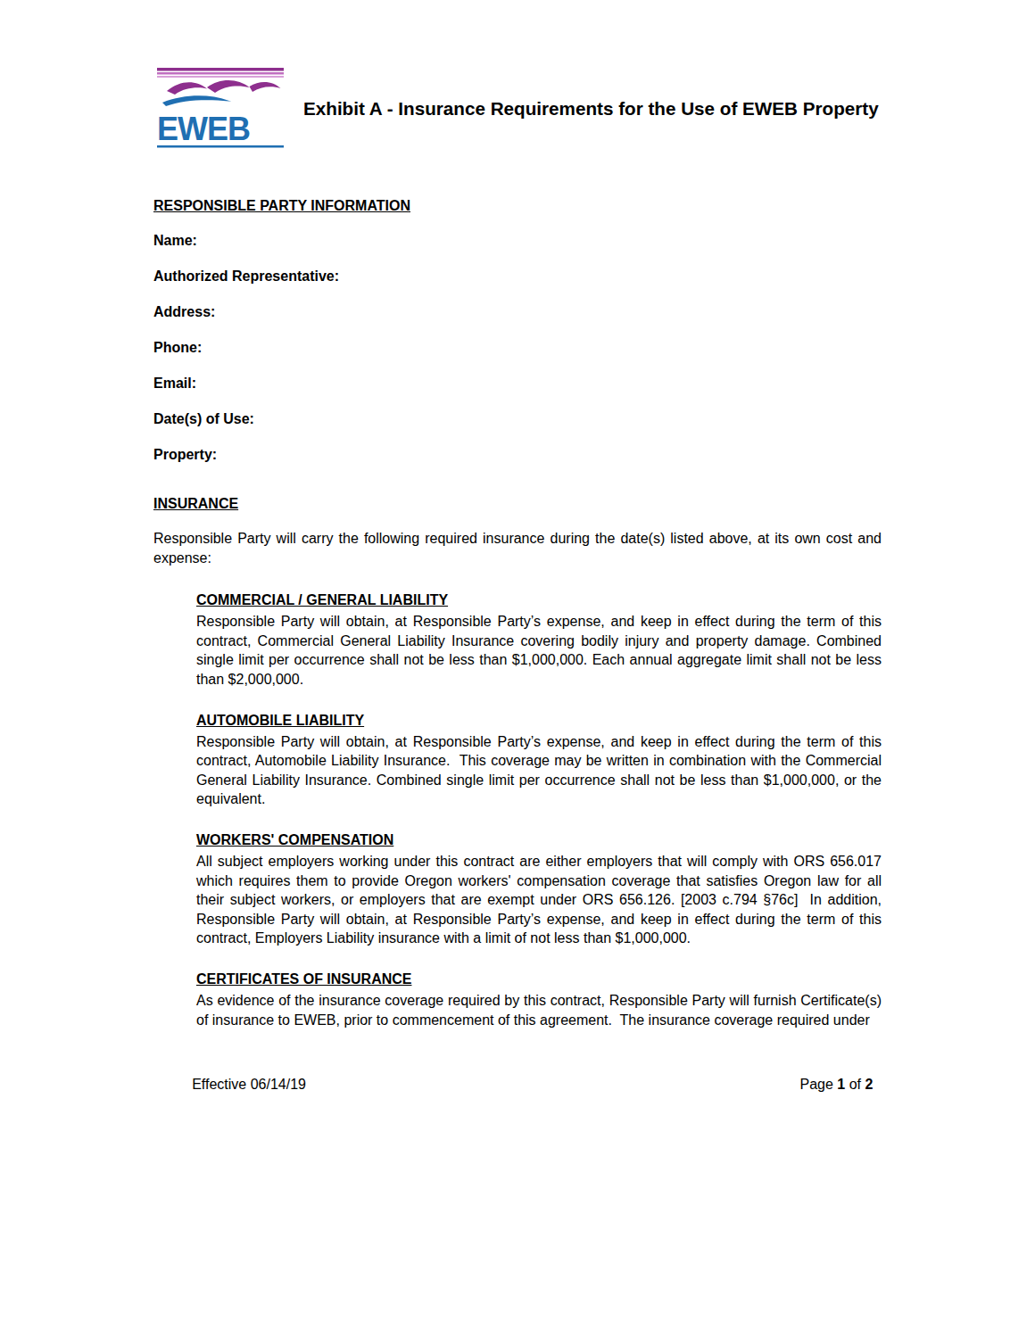EWEB EWEB
Exhibit A - Insurance Requirements for the Use of EWEB Property
RESPONSIBLE PARTY INFORMATION
Name:
Authorized Representative:
Address:
Phone:
Email:
Date(s) of Use:
Property:
INSURANCE
Responsible Party will carry the following required insurance during the date(s) listed above, at its own cost and expense:
COMMERCIAL / GENERAL LIABILITY
Responsible Party will obtain, at Responsible Party’s expense, and keep in effect during the term of this contract, Commercial General Liability Insurance covering bodily injury and property damage. Combined single limit per occurrence shall not be less than $1,000,000. Each annual aggregate limit shall not be less than $2,000,000.
AUTOMOBILE LIABILITY
Responsible Party will obtain, at Responsible Party’s expense, and keep in effect during the term of this contract, Automobile Liability Insurance. This coverage may be written in combination with the Commercial General Liability Insurance. Combined single limit per occurrence shall not be less than $1,000,000, or the equivalent.
WORKERS' COMPENSATION
All subject employers working under this contract are either employers that will comply with ORS 656.017 which requires them to provide Oregon workers' compensation coverage that satisfies Oregon law for all their subject workers, or employers that are exempt under ORS 656.126. [2003 c.794 §76c] In addition, Responsible Party will obtain, at Responsible Party’s expense, and keep in effect during the term of this contract, Employers Liability insurance with a limit of not less than $1,000,000.
CERTIFICATES OF INSURANCE
As evidence of the insurance coverage required by this contract, Responsible Party will furnish Certificate(s) of insurance to EWEB, prior to commencement of this agreement. The insurance coverage required under
Effective 06/14/19 Page 1 of 2